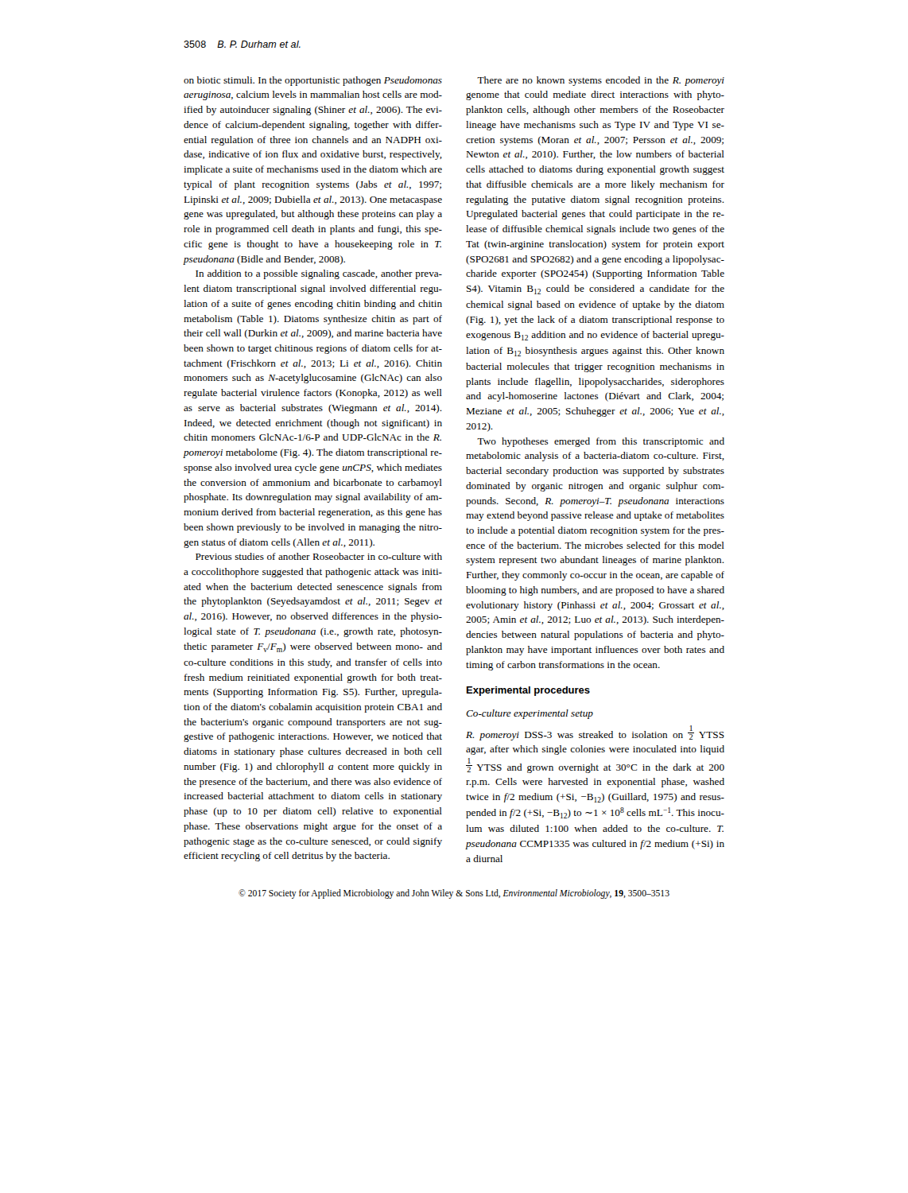3508 B. P. Durham et al.
on biotic stimuli. In the opportunistic pathogen Pseudomonas aeruginosa, calcium levels in mammalian host cells are modified by autoinducer signaling (Shiner et al., 2006). The evidence of calcium-dependent signaling, together with differential regulation of three ion channels and an NADPH oxidase, indicative of ion flux and oxidative burst, respectively, implicate a suite of mechanisms used in the diatom which are typical of plant recognition systems (Jabs et al., 1997; Lipinski et al., 2009; Dubiella et al., 2013). One metacaspase gene was upregulated, but although these proteins can play a role in programmed cell death in plants and fungi, this specific gene is thought to have a housekeeping role in T. pseudonana (Bidle and Bender, 2008).
In addition to a possible signaling cascade, another prevalent diatom transcriptional signal involved differential regulation of a suite of genes encoding chitin binding and chitin metabolism (Table 1). Diatoms synthesize chitin as part of their cell wall (Durkin et al., 2009), and marine bacteria have been shown to target chitinous regions of diatom cells for attachment (Frischkorn et al., 2013; Li et al., 2016). Chitin monomers such as N-acetylglucosamine (GlcNAc) can also regulate bacterial virulence factors (Konopka, 2012) as well as serve as bacterial substrates (Wiegmann et al., 2014). Indeed, we detected enrichment (though not significant) in chitin monomers GlcNAc-1/6-P and UDP-GlcNAc in the R. pomeroyi metabolome (Fig. 4). The diatom transcriptional response also involved urea cycle gene unCPS, which mediates the conversion of ammonium and bicarbonate to carbamoyl phosphate. Its downregulation may signal availability of ammonium derived from bacterial regeneration, as this gene has been shown previously to be involved in managing the nitrogen status of diatom cells (Allen et al., 2011).
Previous studies of another Roseobacter in co-culture with a coccolithophore suggested that pathogenic attack was initiated when the bacterium detected senescence signals from the phytoplankton (Seyedsayamdost et al., 2011; Segev et al., 2016). However, no observed differences in the physiological state of T. pseudonana (i.e., growth rate, photosynthetic parameter Fv/Fm) were observed between mono- and co-culture conditions in this study, and transfer of cells into fresh medium reinitiated exponential growth for both treatments (Supporting Information Fig. S5). Further, upregulation of the diatom's cobalamin acquisition protein CBA1 and the bacterium's organic compound transporters are not suggestive of pathogenic interactions. However, we noticed that diatoms in stationary phase cultures decreased in both cell number (Fig. 1) and chlorophyll a content more quickly in the presence of the bacterium, and there was also evidence of increased bacterial attachment to diatom cells in stationary phase (up to 10 per diatom cell) relative to exponential phase. These observations might argue for the onset of a pathogenic stage as the co-culture senesced, or could signify efficient recycling of cell detritus by the bacteria.
There are no known systems encoded in the R. pomeroyi genome that could mediate direct interactions with phytoplankton cells, although other members of the Roseobacter lineage have mechanisms such as Type IV and Type VI secretion systems (Moran et al., 2007; Persson et al., 2009; Newton et al., 2010). Further, the low numbers of bacterial cells attached to diatoms during exponential growth suggest that diffusible chemicals are a more likely mechanism for regulating the putative diatom signal recognition proteins. Upregulated bacterial genes that could participate in the release of diffusible chemical signals include two genes of the Tat (twin-arginine translocation) system for protein export (SPO2681 and SPO2682) and a gene encoding a lipopolysaccharide exporter (SPO2454) (Supporting Information Table S4). Vitamin B12 could be considered a candidate for the chemical signal based on evidence of uptake by the diatom (Fig. 1), yet the lack of a diatom transcriptional response to exogenous B12 addition and no evidence of bacterial upregulation of B12 biosynthesis argues against this. Other known bacterial molecules that trigger recognition mechanisms in plants include flagellin, lipopolysaccharides, siderophores and acyl-homoserine lactones (Diévart and Clark, 2004; Meziane et al., 2005; Schuhegger et al., 2006; Yue et al., 2012).
Two hypotheses emerged from this transcriptomic and metabolomic analysis of a bacteria-diatom co-culture. First, bacterial secondary production was supported by substrates dominated by organic nitrogen and organic sulphur compounds. Second, R. pomeroyi–T. pseudonana interactions may extend beyond passive release and uptake of metabolites to include a potential diatom recognition system for the presence of the bacterium. The microbes selected for this model system represent two abundant lineages of marine plankton. Further, they commonly co-occur in the ocean, are capable of blooming to high numbers, and are proposed to have a shared evolutionary history (Pinhassi et al., 2004; Grossart et al., 2005; Amin et al., 2012; Luo et al., 2013). Such interdependencies between natural populations of bacteria and phytoplankton may have important influences over both rates and timing of carbon transformations in the ocean.
Experimental procedures
Co-culture experimental setup
R. pomeroyi DSS-3 was streaked to isolation on 12 YTSS agar, after which single colonies were inoculated into liquid 12 YTSS and grown overnight at 30°C in the dark at 200 r.p.m. Cells were harvested in exponential phase, washed twice in f/2 medium (+Si, −B12) (Guillard, 1975) and resuspended in f/2 (+Si, −B12) to ∼1 × 108 cells mL−1. This inoculum was diluted 1:100 when added to the co-culture. T. pseudonana CCMP1335 was cultured in f/2 medium (+Si) in a diurnal
© 2017 Society for Applied Microbiology and John Wiley & Sons Ltd, Environmental Microbiology, 19, 3500–3513